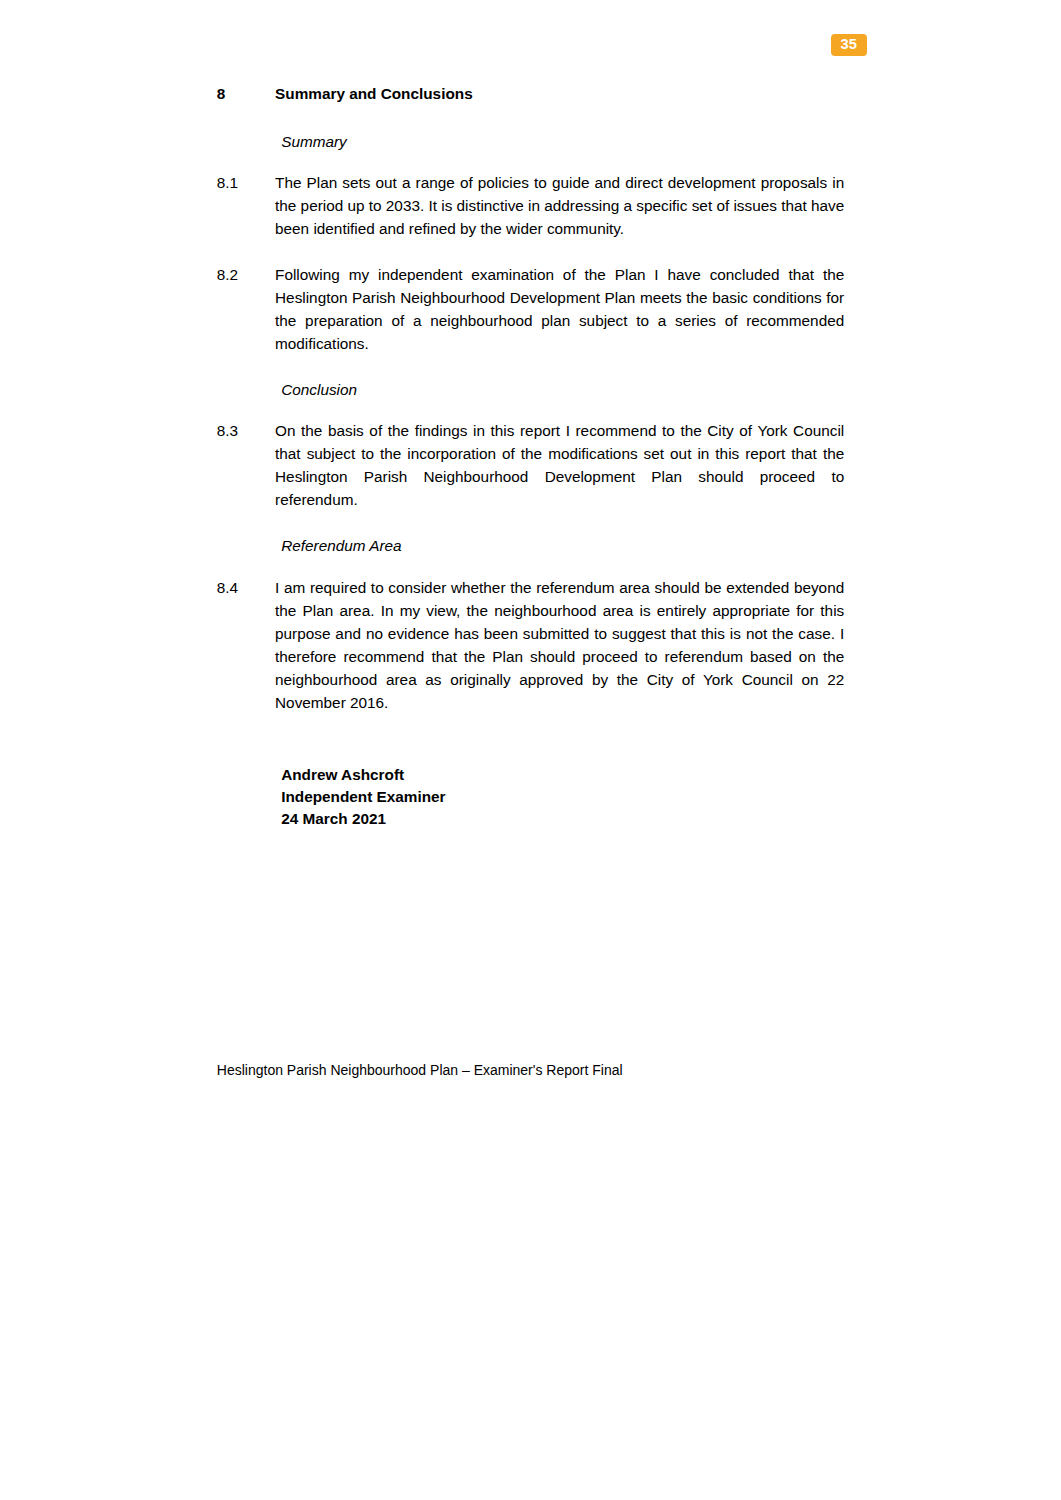35
8 Summary and Conclusions
Summary
8.1 The Plan sets out a range of policies to guide and direct development proposals in the period up to 2033. It is distinctive in addressing a specific set of issues that have been identified and refined by the wider community.
8.2 Following my independent examination of the Plan I have concluded that the Heslington Parish Neighbourhood Development Plan meets the basic conditions for the preparation of a neighbourhood plan subject to a series of recommended modifications.
Conclusion
8.3 On the basis of the findings in this report I recommend to the City of York Council that subject to the incorporation of the modifications set out in this report that the Heslington Parish Neighbourhood Development Plan should proceed to referendum.
Referendum Area
8.4 I am required to consider whether the referendum area should be extended beyond the Plan area. In my view, the neighbourhood area is entirely appropriate for this purpose and no evidence has been submitted to suggest that this is not the case. I therefore recommend that the Plan should proceed to referendum based on the neighbourhood area as originally approved by the City of York Council on 22 November 2016.
Andrew Ashcroft
Independent Examiner
24 March 2021
Heslington Parish Neighbourhood Plan – Examiner's Report Final